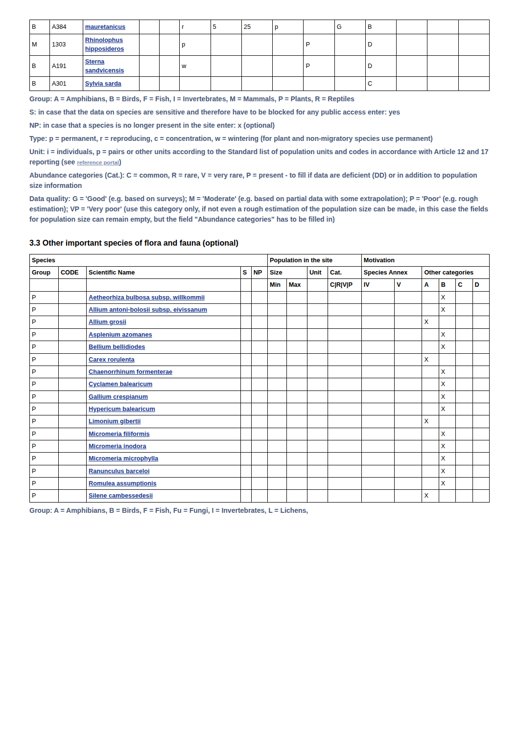| B | A384 | mauretanicus | | | r | 5 | 25 | p | | G | B | | | |
| M | 1303 | Rhinolophus hipposideros | | | p | | | | P | | D | | | |
| B | A191 | Sterna sandvicensis | | | w | | | | P | | D | | | |
| B | A301 | Sylvia sarda | | | | | | | | | C | | | |
Group: A = Amphibians, B = Birds, F = Fish, I = Invertebrates, M = Mammals, P = Plants, R = Reptiles
S: in case that the data on species are sensitive and therefore have to be blocked for any public access enter: yes
NP: in case that a species is no longer present in the site enter: x (optional)
Type: p = permanent, r = reproducing, c = concentration, w = wintering (for plant and non-migratory species use permanent)
Unit: i = individuals, p = pairs or other units according to the Standard list of population units and codes in accordance with Article 12 and 17 reporting (see reference portal)
Abundance categories (Cat.): C = common, R = rare, V = very rare, P = present - to fill if data are deficient (DD) or in addition to population size information
Data quality: G = 'Good' (e.g. based on surveys); M = 'Moderate' (e.g. based on partial data with some extrapolation); P = 'Poor' (e.g. rough estimation); VP = 'Very poor' (use this category only, if not even a rough estimation of the population size can be made, in this case the fields for population size can remain empty, but the field "Abundance categories" has to be filled in)
3.3 Other important species of flora and fauna (optional)
| Species | Population in the site | Motivation |
| Group | CODE | Scientific Name | S | NP | Size | Unit | Cat. | Species Annex | Other categories |
| | | | | | Min | Max | | C/R/V/P | IV | V | A | B | C | D |
| P | | Aetheorhiza bulbosa subsp. willkommii | | | | | | | | | | X | | |
| P | | Allium antoni-bolosii subsp. eivissanum | | | | | | | | | | X | | |
| P | | Allium grosii | | | | | | | | | X | | | |
| P | | Asplenium azomanes | | | | | | | | | | X | | |
| P | | Bellium bellidiodes | | | | | | | | | | X | | |
| P | | Carex rorulenta | | | | | | | | | X | | | |
| P | | Chaenorrhinum formenterae | | | | | | | | | | X | | |
| P | | Cyclamen balearicum | | | | | | | | | | X | | |
| P | | Gallium crespianum | | | | | | | | | | X | | |
| P | | Hypericum balearicum | | | | | | | | | | X | | |
| P | | Limonium gibertii | | | | | | | | | X | | | |
| P | | Micromeria filiformis | | | | | | | | | | X | | |
| P | | Micromeria inodora | | | | | | | | | | X | | |
| P | | Micromeria microphylla | | | | | | | | | | X | | |
| P | | Ranunculus barceloi | | | | | | | | | | X | | |
| P | | Romulea assumptionis | | | | | | | | | | X | | |
| P | | Silene cambessedesii | | | | | | | | | X | | | |
Group: A = Amphibians, B = Birds, F = Fish, Fu = Fungi, I = Invertebrates, L = Lichens,